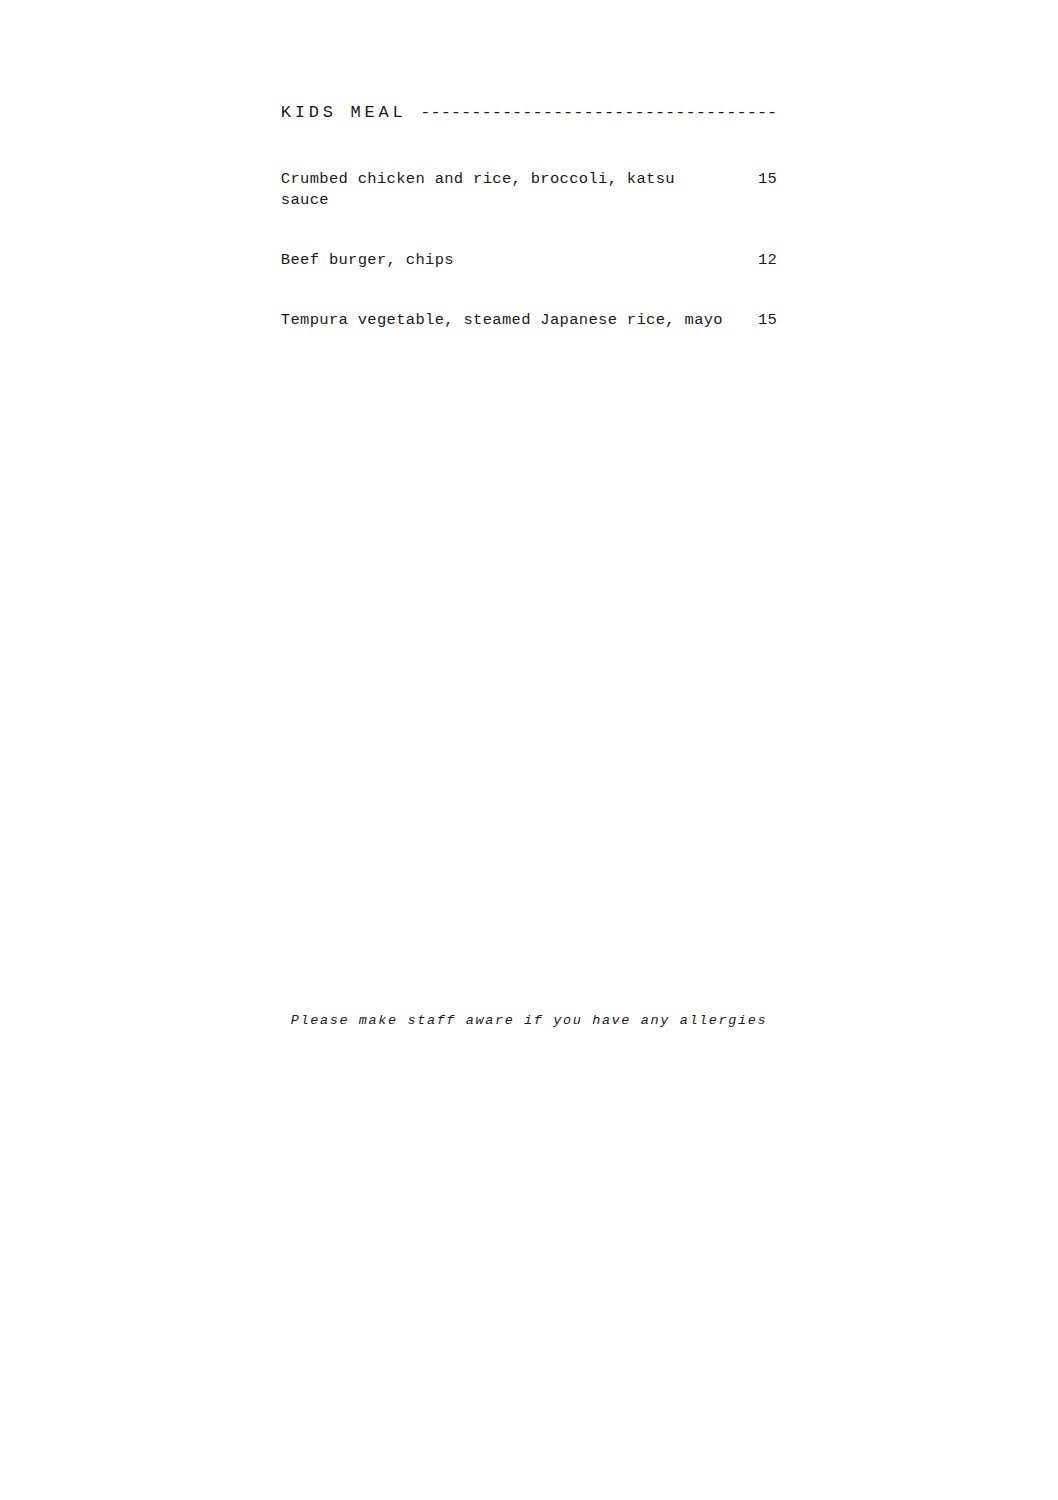KIDS MEAL ---------------------------------------
Crumbed chicken and rice, broccoli, katsu sauce 15
Beef burger, chips 12
Tempura vegetable, steamed Japanese rice, mayo 15
Please make staff aware if you have any allergies